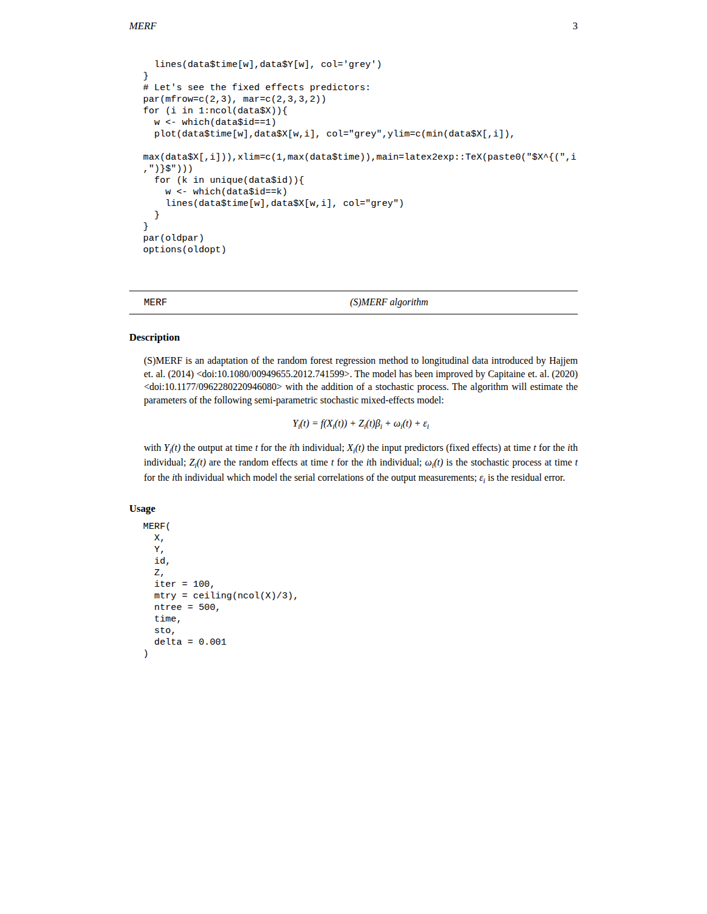MERF 3
  lines(data$time[w],data$Y[w], col='grey')
}
# Let's see the fixed effects predictors:
par(mfrow=c(2,3), mar=c(2,3,3,2))
for (i in 1:ncol(data$X)){
  w <- which(data$id==1)
  plot(data$time[w],data$X[w,i], col="grey",ylim=c(min(data$X[,i]),
 max(data$X[,i])),xlim=c(1,max(data$time)),main=latex2exp::TeX(paste0("$X^{(",i,")}$")))
  for (k in unique(data$id)){
    w <- which(data$id==k)
    lines(data$time[w],data$X[w,i], col="grey")
  }
}
par(oldpar)
options(oldopt)
MERF (S)MERF algorithm
Description
(S)MERF is an adaptation of the random forest regression method to longitudinal data introduced by Hajjem et. al. (2014) <doi:10.1080/00949655.2012.741599>. The model has been improved by Capitaine et. al. (2020) <doi:10.1177/0962280220946080> with the addition of a stochastic process. The algorithm will estimate the parameters of the following semi-parametric stochastic mixed-effects model:
Yi(t) = f(Xi(t)) + Zi(t)βi + ωi(t) + εi
with Yi(t) the output at time t for the ith individual; Xi(t) the input predictors (fixed effects) at time t for the ith individual; Zi(t) are the random effects at time t for the ith individual; ωi(t) is the stochastic process at time t for the ith individual which model the serial correlations of the output measurements; εi is the residual error.
Usage
MERF(
  X,
  Y,
  id,
  Z,
  iter = 100,
  mtry = ceiling(ncol(X)/3),
  ntree = 500,
  time,
  sto,
  delta = 0.001
)